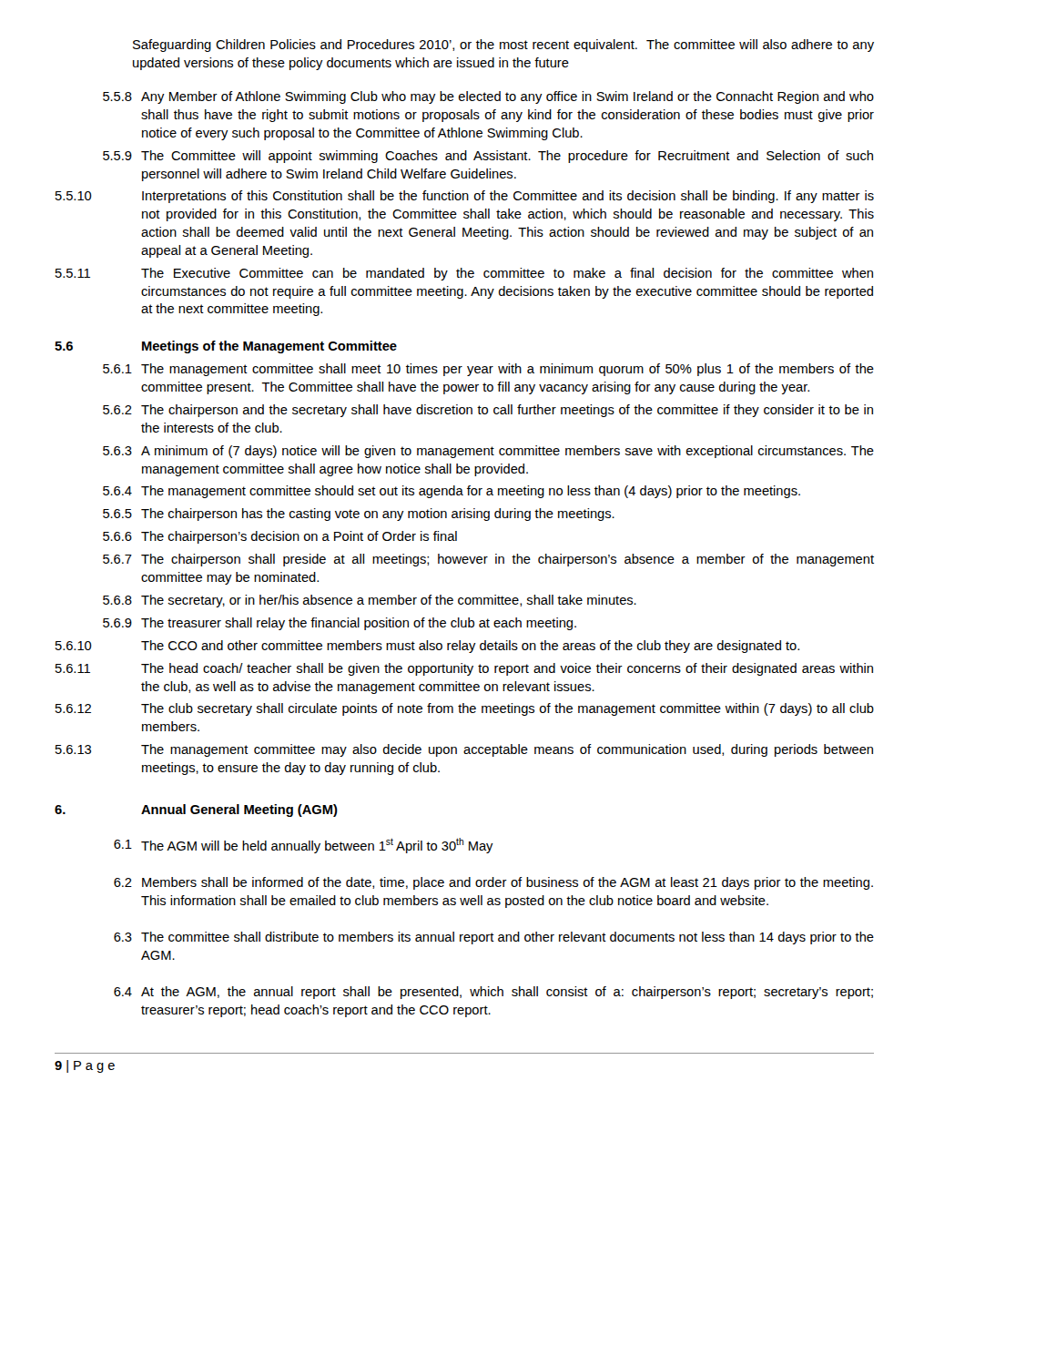Safeguarding Children Policies and Procedures 2010’, or the most recent equivalent. The committee will also adhere to any updated versions of these policy documents which are issued in the future
5.5.8
Any Member of Athlone Swimming Club who may be elected to any office in Swim Ireland or the Connacht Region and who shall thus have the right to submit motions or proposals of any kind for the consideration of these bodies must give prior notice of every such proposal to the Committee of Athlone Swimming Club.
5.5.9
The Committee will appoint swimming Coaches and Assistant. The procedure for Recruitment and Selection of such personnel will adhere to Swim Ireland Child Welfare Guidelines.
5.5.10
Interpretations of this Constitution shall be the function of the Committee and its decision shall be binding. If any matter is not provided for in this Constitution, the Committee shall take action, which should be reasonable and necessary. This action shall be deemed valid until the next General Meeting. This action should be reviewed and may be subject of an appeal at a General Meeting.
5.5.11
The Executive Committee can be mandated by the committee to make a final decision for the committee when circumstances do not require a full committee meeting. Any decisions taken by the executive committee should be reported at the next committee meeting.
5.6
Meetings of the Management Committee
5.6.1
The management committee shall meet 10 times per year with a minimum quorum of 50% plus 1 of the members of the committee present. The Committee shall have the power to fill any vacancy arising for any cause during the year.
5.6.2
The chairperson and the secretary shall have discretion to call further meetings of the committee if they consider it to be in the interests of the club.
5.6.3
A minimum of (7 days) notice will be given to management committee members save with exceptional circumstances. The management committee shall agree how notice shall be provided.
5.6.4
The management committee should set out its agenda for a meeting no less than (4 days) prior to the meetings.
5.6.5
The chairperson has the casting vote on any motion arising during the meetings.
5.6.6
The chairperson’s decision on a Point of Order is final
5.6.7
The chairperson shall preside at all meetings; however in the chairperson’s absence a member of the management committee may be nominated.
5.6.8
The secretary, or in her/his absence a member of the committee, shall take minutes.
5.6.9
The treasurer shall relay the financial position of the club at each meeting.
5.6.10
The CCO and other committee members must also relay details on the areas of the club they are designated to.
5.6.11
The head coach/ teacher shall be given the opportunity to report and voice their concerns of their designated areas within the club, as well as to advise the management committee on relevant issues.
5.6.12
The club secretary shall circulate points of note from the meetings of the management committee within (7 days) to all club members.
5.6.13
The management committee may also decide upon acceptable means of communication used, during periods between meetings, to ensure the day to day running of club.
6.
Annual General Meeting (AGM)
6.1
The AGM will be held annually between 1st April to 30th May
6.2
Members shall be informed of the date, time, place and order of business of the AGM at least 21 days prior to the meeting. This information shall be emailed to club members as well as posted on the club notice board and website.
6.3
The committee shall distribute to members its annual report and other relevant documents not less than 14 days prior to the AGM.
6.4
At the AGM, the annual report shall be presented, which shall consist of a: chairperson’s report; secretary’s report; treasurer’s report; head coach’s report and the CCO report.
9 | P a g e